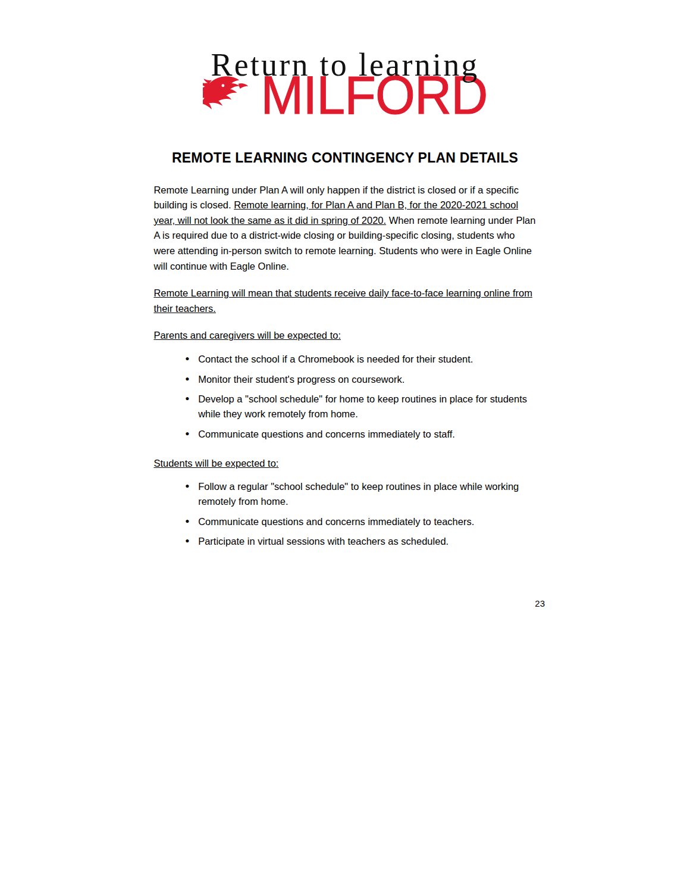Return to learning
MILFORD
REMOTE LEARNING CONTINGENCY PLAN DETAILS
Remote Learning under Plan A will only happen if the district is closed or if a specific building is closed. Remote learning, for Plan A and Plan B, for the 2020-2021 school year, will not look the same as it did in spring of 2020. When remote learning under Plan A is required due to a district-wide closing or building-specific closing, students who were attending in-person switch to remote learning. Students who were in Eagle Online will continue with Eagle Online.
Remote Learning will mean that students receive daily face-to-face learning online from their teachers.
Parents and caregivers will be expected to:
Contact the school if a Chromebook is needed for their student.
Monitor their student's progress on coursework.
Develop a "school schedule" for home to keep routines in place for students while they work remotely from home.
Communicate questions and concerns immediately to staff.
Students will be expected to:
Follow a regular "school schedule" to keep routines in place while working remotely from home.
Communicate questions and concerns immediately to teachers.
Participate in virtual sessions with teachers as scheduled.
23